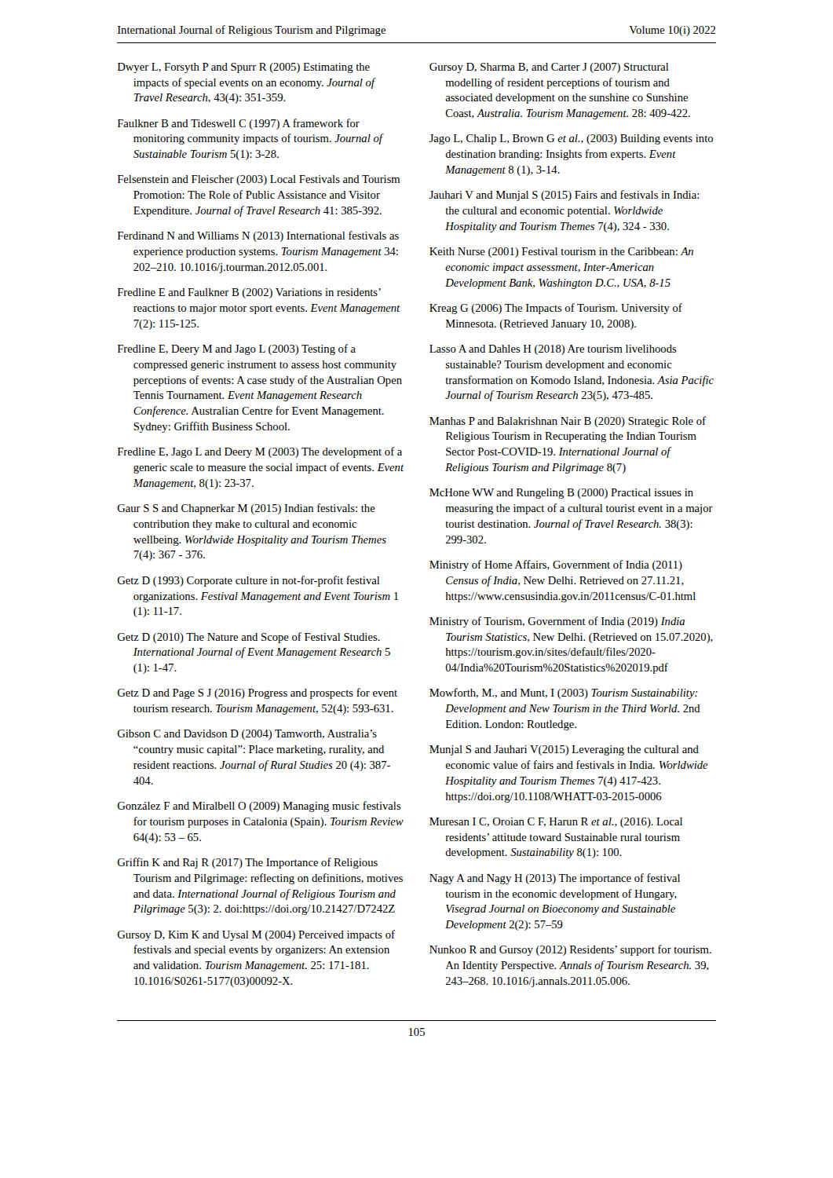International Journal of Religious Tourism and Pilgrimage Volume 10(i) 2022
Dwyer L, Forsyth P and Spurr R (2005) Estimating the impacts of special events on an economy. Journal of Travel Research, 43(4): 351-359.
Faulkner B and Tideswell C (1997) A framework for monitoring community impacts of tourism. Journal of Sustainable Tourism 5(1): 3-28.
Felsenstein and Fleischer (2003) Local Festivals and Tourism Promotion: The Role of Public Assistance and Visitor Expenditure. Journal of Travel Research 41: 385-392.
Ferdinand N and Williams N (2013) International festivals as experience production systems. Tourism Management 34: 202–210. 10.1016/j.tourman.2012.05.001.
Fredline E and Faulkner B (2002) Variations in residents’ reactions to major motor sport events. Event Management 7(2): 115-125.
Fredline E, Deery M and Jago L (2003) Testing of a compressed generic instrument to assess host community perceptions of events: A case study of the Australian Open Tennis Tournament. Event Management Research Conference. Australian Centre for Event Management. Sydney: Griffith Business School.
Fredline E, Jago L and Deery M (2003) The development of a generic scale to measure the social impact of events. Event Management, 8(1): 23-37.
Gaur S S and Chapnerkar M (2015) Indian festivals: the contribution they make to cultural and economic wellbeing. Worldwide Hospitality and Tourism Themes 7(4): 367 - 376.
Getz D (1993) Corporate culture in not-for-profit festival organizations. Festival Management and Event Tourism 1 (1): 11-17.
Getz D (2010) The Nature and Scope of Festival Studies. International Journal of Event Management Research 5 (1): 1-47.
Getz D and Page S J (2016) Progress and prospects for event tourism research. Tourism Management, 52(4): 593-631.
Gibson C and Davidson D (2004) Tamworth, Australia’s “country music capital”: Place marketing, rurality, and resident reactions. Journal of Rural Studies 20 (4): 387-404.
González F and Miralbell O (2009) Managing music festivals for tourism purposes in Catalonia (Spain). Tourism Review 64(4): 53 – 65.
Griffin K and Raj R (2017) The Importance of Religious Tourism and Pilgrimage: reflecting on definitions, motives and data. International Journal of Religious Tourism and Pilgrimage 5(3): 2. doi:https://doi.org/10.21427/D7242Z
Gursoy D, Kim K and Uysal M (2004) Perceived impacts of festivals and special events by organizers: An extension and validation. Tourism Management. 25: 171-181. 10.1016/S0261-5177(03)00092-X.
Gursoy D, Sharma B, and Carter J (2007) Structural modelling of resident perceptions of tourism and associated development on the sunshine co Sunshine Coast, Australia. Tourism Management. 28: 409-422.
Jago L, Chalip L, Brown G et al., (2003) Building events into destination branding: Insights from experts. Event Management 8 (1), 3-14.
Jauhari V and Munjal S (2015) Fairs and festivals in India: the cultural and economic potential. Worldwide Hospitality and Tourism Themes 7(4), 324 - 330.
Keith Nurse (2001) Festival tourism in the Caribbean: An economic impact assessment, Inter-American Development Bank, Washington D.C., USA, 8-15
Kreag G (2006) The Impacts of Tourism. University of Minnesota. (Retrieved January 10, 2008).
Lasso A and Dahles H (2018) Are tourism livelihoods sustainable? Tourism development and economic transformation on Komodo Island, Indonesia. Asia Pacific Journal of Tourism Research 23(5), 473-485.
Manhas P and Balakrishnan Nair B (2020) Strategic Role of Religious Tourism in Recuperating the Indian Tourism Sector Post-COVID-19. International Journal of Religious Tourism and Pilgrimage 8(7)
McHone WW and Rungeling B (2000) Practical issues in measuring the impact of a cultural tourist event in a major tourist destination. Journal of Travel Research. 38(3): 299-302.
Ministry of Home Affairs, Government of India (2011) Census of India, New Delhi. Retrieved on 27.11.21, https://www.censusindia.gov.in/2011census/C-01.html
Ministry of Tourism, Government of India (2019) India Tourism Statistics, New Delhi. (Retrieved on 15.07.2020), https://tourism.gov.in/sites/default/files/2020-04/India%20Tourism%20Statistics%202019.pdf
Mowforth, M., and Munt, I (2003) Tourism Sustainability: Development and New Tourism in the Third World. 2nd Edition. London: Routledge.
Munjal S and Jauhari V(2015) Leveraging the cultural and economic value of fairs and festivals in India. Worldwide Hospitality and Tourism Themes 7(4) 417-423. https://doi.org/10.1108/WHATT-03-2015-0006
Muresan I C, Oroian C F, Harun R et al., (2016). Local residents’ attitude toward Sustainable rural tourism development. Sustainability 8(1): 100.
Nagy A and Nagy H (2013) The importance of festival tourism in the economic development of Hungary, Visegrad Journal on Bioeconomy and Sustainable Development 2(2): 57–59
Nunkoo R and Gursoy (2012) Residents’ support for tourism. An Identity Perspective. Annals of Tourism Research. 39, 243–268. 10.1016/j.annals.2011.05.006.
105